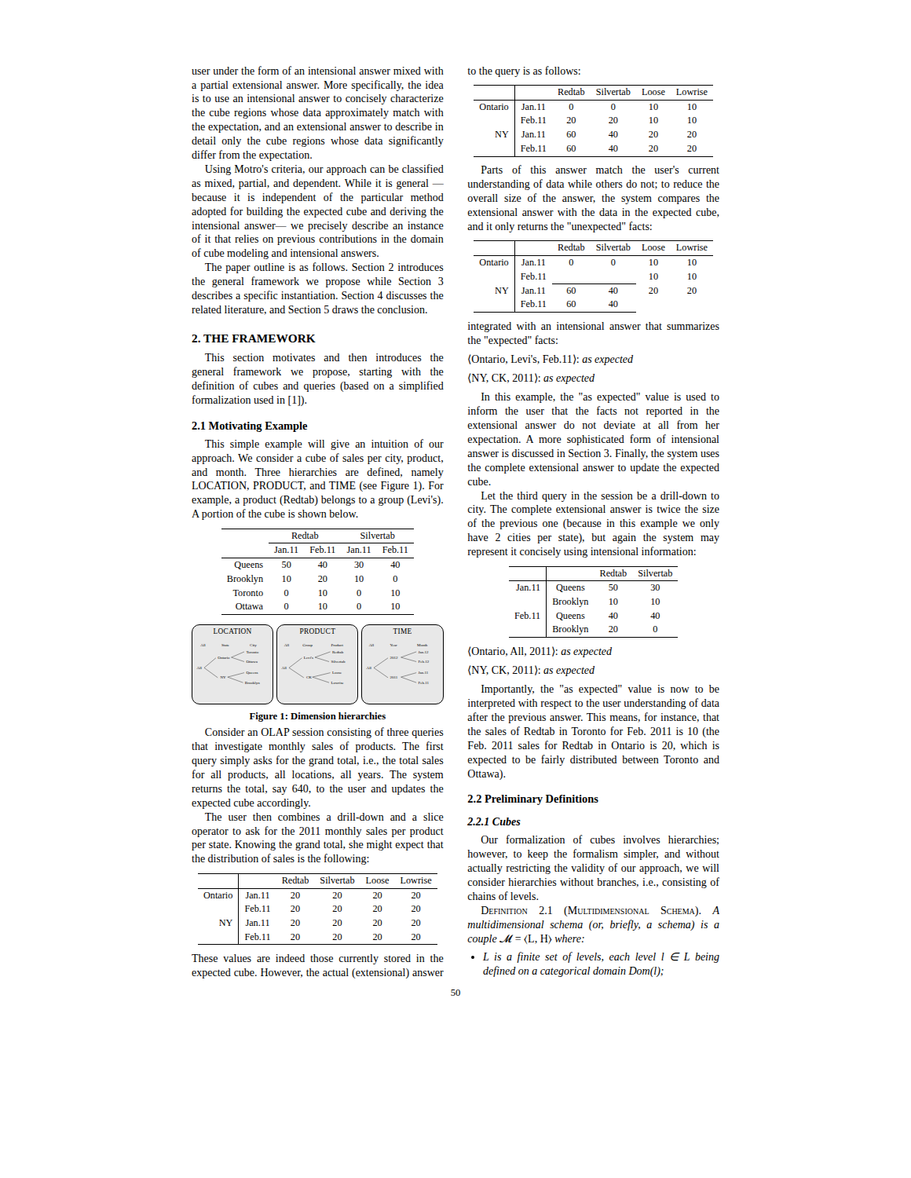user under the form of an intensional answer mixed with a partial extensional answer. More specifically, the idea is to use an intensional answer to concisely characterize the cube regions whose data approximately match with the expectation, and an extensional answer to describe in detail only the cube regions whose data significantly differ from the expectation.
Using Motro's criteria, our approach can be classified as mixed, partial, and dependent. While it is general —because it is independent of the particular method adopted for building the expected cube and deriving the intensional answer— we precisely describe an instance of it that relies on previous contributions in the domain of cube modeling and intensional answers.
The paper outline is as follows. Section 2 introduces the general framework we propose while Section 3 describes a specific instantiation. Section 4 discusses the related literature, and Section 5 draws the conclusion.
2. THE FRAMEWORK
This section motivates and then introduces the general framework we propose, starting with the definition of cubes and queries (based on a simplified formalization used in [1]).
2.1 Motivating Example
This simple example will give an intuition of our approach. We consider a cube of sales per city, product, and month. Three hierarchies are defined, namely LOCATION, PRODUCT, and TIME (see Figure 1). For example, a product (Redtab) belongs to a group (Levi's). A portion of the cube is shown below.
| | Redtab | Silvertab |
| | Jan.11 | Feb.11 | Jan.11 | Feb.11 |
| Queens | 50 | 40 | 30 | 40 |
| Brooklyn | 10 | 20 | 10 | 0 |
| Toronto | 0 | 10 | 0 | 10 |
| Ottawa | 0 | 10 | 0 | 10 |
LOCATION
All State City All Ontario NY Toronto Ottawa Queens Brooklyn
PRODUCT
All Group Product All Levi's CK Redtab Silvertab Loose Lowrise
TIME
All Year Month All 2012 2011 Jan.12 Feb.12 Jan.11 Feb.11
Figure 1: Dimension hierarchies
Consider an OLAP session consisting of three queries that investigate monthly sales of products. The first query simply asks for the grand total, i.e., the total sales for all products, all locations, all years. The system returns the total, say 640, to the user and updates the expected cube accordingly.
The user then combines a drill-down and a slice operator to ask for the 2011 monthly sales per product per state. Knowing the grand total, she might expect that the distribution of sales is the following:
| | | Redtab | Silvertab | Loose | Lowrise |
| Ontario | Jan.11 | 20 | 20 | 20 | 20 |
| | Feb.11 | 20 | 20 | 20 | 20 |
| NY | Jan.11 | 20 | 20 | 20 | 20 |
| | Feb.11 | 20 | 20 | 20 | 20 |
These values are indeed those currently stored in the expected cube. However, the actual (extensional) answer to the query is as follows:
| | | Redtab | Silvertab | Loose | Lowrise |
| Ontario | Jan.11 | 0 | 0 | 10 | 10 |
| | Feb.11 | 20 | 20 | 10 | 10 |
| NY | Jan.11 | 60 | 40 | 20 | 20 |
| | Feb.11 | 60 | 40 | 20 | 20 |
Parts of this answer match the user's current understanding of data while others do not; to reduce the overall size of the answer, the system compares the extensional answer with the data in the expected cube, and it only returns the "unexpected" facts:
| | | Redtab | Silvertab | Loose | Lowrise |
| Ontario | Jan.11 | 0 | 0 | 10 | 10 |
| | Feb.11 | | | 10 | 10 |
| NY | Jan.11 | 60 | 40 | 20 | 20 |
| | Feb.11 | 60 | 40 | | |
integrated with an intensional answer that summarizes the "expected" facts:
⟨Ontario, Levi's, Feb.11⟩: as expected
⟨NY, CK, 2011⟩: as expected
In this example, the "as expected" value is used to inform the user that the facts not reported in the extensional answer do not deviate at all from her expectation. A more sophisticated form of intensional answer is discussed in Section 3. Finally, the system uses the complete extensional answer to update the expected cube.
Let the third query in the session be a drill-down to city. The complete extensional answer is twice the size of the previous one (because in this example we only have 2 cities per state), but again the system may represent it concisely using intensional information:
| | | Redtab | Silvertab |
| Jan.11 | Queens | 50 | 30 |
| | Brooklyn | 10 | 10 |
| Feb.11 | Queens | 40 | 40 |
| | Brooklyn | 20 | 0 |
⟨Ontario, All, 2011⟩: as expected
⟨NY, CK, 2011⟩: as expected
Importantly, the "as expected" value is now to be interpreted with respect to the user understanding of data after the previous answer. This means, for instance, that the sales of Redtab in Toronto for Feb. 2011 is 10 (the Feb. 2011 sales for Redtab in Ontario is 20, which is expected to be fairly distributed between Toronto and Ottawa).
2.2 Preliminary Definitions
2.2.1 Cubes
Our formalization of cubes involves hierarchies; however, to keep the formalism simpler, and without actually restricting the validity of our approach, we will consider hierarchies without branches, i.e., consisting of chains of levels.
Definition 2.1 (Multidimensional Schema). A multidimensional schema (or, briefly, a schema) is a couple 𝓜 = ⟨L, H⟩ where:
L is a finite set of levels, each level l ∈ L being defined on a categorical domain Dom(l);
50